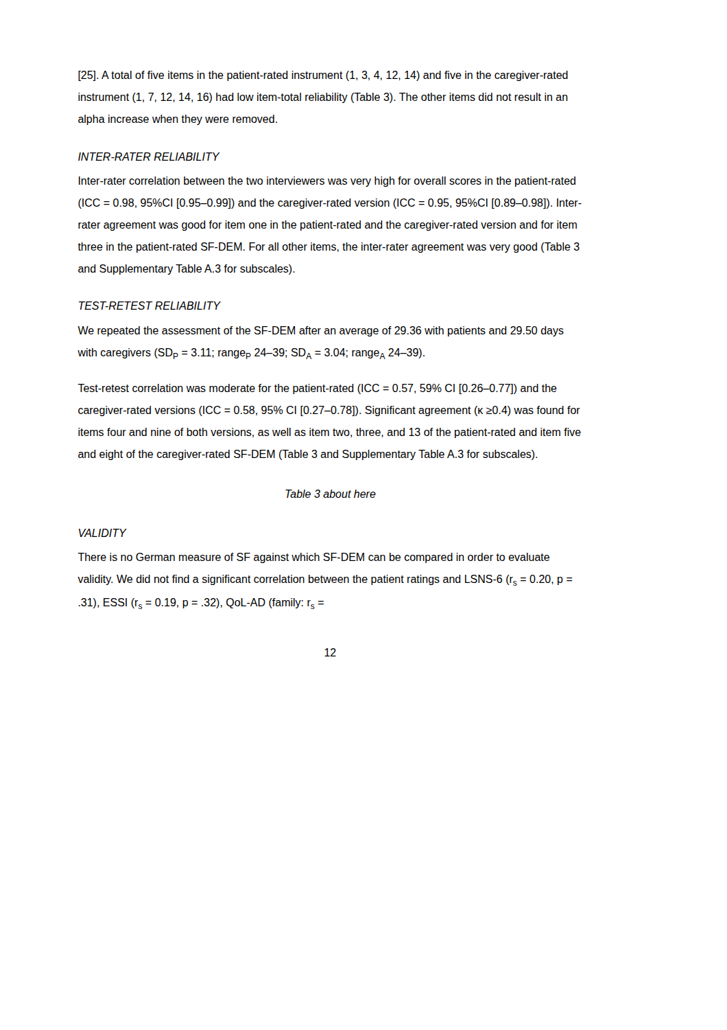[25]. A total of five items in the patient-rated instrument (1, 3, 4, 12, 14) and five in the caregiver-rated instrument (1, 7, 12, 14, 16) had low item-total reliability (Table 3). The other items did not result in an alpha increase when they were removed.
Inter-rater reliability
Inter-rater correlation between the two interviewers was very high for overall scores in the patient-rated (ICC = 0.98, 95%CI [0.95–0.99]) and the caregiver-rated version (ICC = 0.95, 95%CI [0.89–0.98]). Inter-rater agreement was good for item one in the patient-rated and the caregiver-rated version and for item three in the patient-rated SF-DEM. For all other items, the inter-rater agreement was very good (Table 3 and Supplementary Table A.3 for subscales).
Test-retest reliability
We repeated the assessment of the SF-DEM after an average of 29.36 with patients and 29.50 days with caregivers (SDP = 3.11; rangeP 24–39; SDA = 3.04; rangeA 24–39).
Test-retest correlation was moderate for the patient-rated (ICC = 0.57, 59% CI [0.26–0.77]) and the caregiver-rated versions (ICC = 0.58, 95% CI [0.27–0.78]). Significant agreement (κ ≥0.4) was found for items four and nine of both versions, as well as item two, three, and 13 of the patient-rated and item five and eight of the caregiver-rated SF-DEM (Table 3 and Supplementary Table A.3 for subscales).
Table 3 about here
Validity
There is no German measure of SF against which SF-DEM can be compared in order to evaluate validity. We did not find a significant correlation between the patient ratings and LSNS-6 (rs = 0.20, p = .31), ESSI (rs = 0.19, p = .32), QoL-AD (family: rs =
12